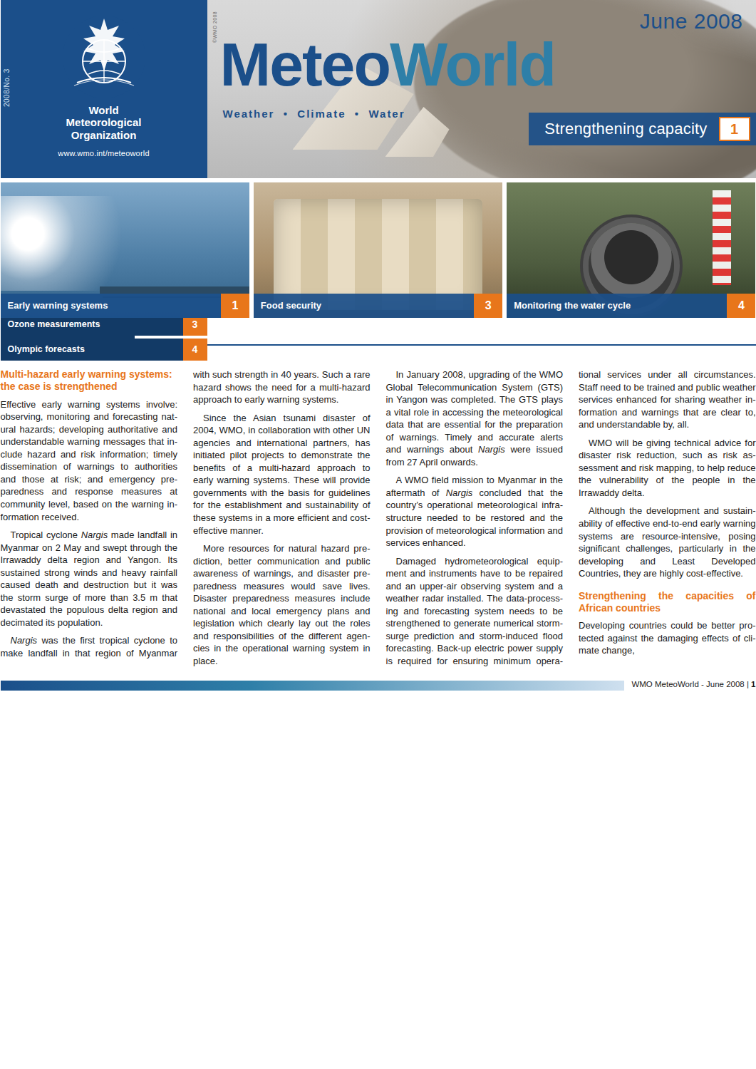2008/No. 3
World
Meteorological
Organization
www.wmo.int/meteoworld
June 2008
©WMO 2008
Meteo World
Weather • Climate • Water
Strengthening capacity
1
International Polar Year
2
Aerosol observations
3
Ozone measurements
3
Olympic forecasts
4
Early warning systems
1
Food security
3
Monitoring the water cycle
4
NEWS IN BRIEF
Multi-hazard early warning systems:
the case is strengthened
Effective early warning systems involve: observing, monitoring and forecasting natural hazards; developing authoritative and understandable warning messages that include hazard and risk information; timely dissemination of warnings to authorities and those at risk; and emergency preparedness and response measures at community level, based on the warning information received.
Tropical cyclone Nargis made landfall in Myanmar on 2 May and swept through the Irrawaddy delta region and Yangon. Its sustained strong winds and heavy rainfall caused death and destruction but it was the storm surge of more than 3.5 m that devastated the populous delta region and decimated its population.
Nargis was the first tropical cyclone to make landfall in that region of Myanmar with such strength in 40 years. Such a rare hazard shows the need for a multi-hazard approach to early warning systems.
Since the Asian tsunami disaster of 2004, WMO, in collaboration with other UN agencies and international partners, has initiated pilot projects to demonstrate the benefits of a multi-hazard approach to early warning systems. These will provide governments with the basis for guidelines for the establishment and sustainability of these systems in a more efficient and cost-effective manner.
More resources for natural hazard prediction, better communication and public awareness of warnings, and disaster preparedness measures would save lives. Disaster preparedness measures include national and local emergency plans and legislation which clearly lay out the roles and responsibilities of the different agencies in the operational warning system in place.
In January 2008, upgrading of the WMO Global Telecommunication System (GTS) in Yangon was completed. The GTS plays a vital role in accessing the meteorological data that are essential for the preparation of warnings. Timely and accurate alerts and warnings about Nargis were issued from 27 April onwards.
A WMO field mission to Myanmar in the aftermath of Nargis concluded that the country’s operational meteorological infrastructure needed to be restored and the provision of meteorological information and services enhanced.
Damaged hydrometeorological equipment and instruments have to be repaired and an upper-air observing system and a weather radar installed. The data-processing and forecasting system needs to be strengthened to generate numerical storm-surge prediction and storm-induced flood forecasting. Back-up electric power supply is required for ensuring minimum operational services under all circumstances. Staff need to be trained and public weather services enhanced for sharing weather information and warnings that are clear to, and understandable by, all.
WMO will be giving technical advice for disaster risk reduction, such as risk assessment and risk mapping, to help reduce the vulnerability of the people in the Irrawaddy delta.
Although the development and sustainability of effective end-to-end early warning systems are resource-intensive, posing significant challenges, particularly in the developing and Least Developed Countries, they are highly cost-effective.
Strengthening the capacities of African countries
Developing countries could be better protected against the damaging effects of climate change,
WMO MeteoWorld - June 2008 | 1